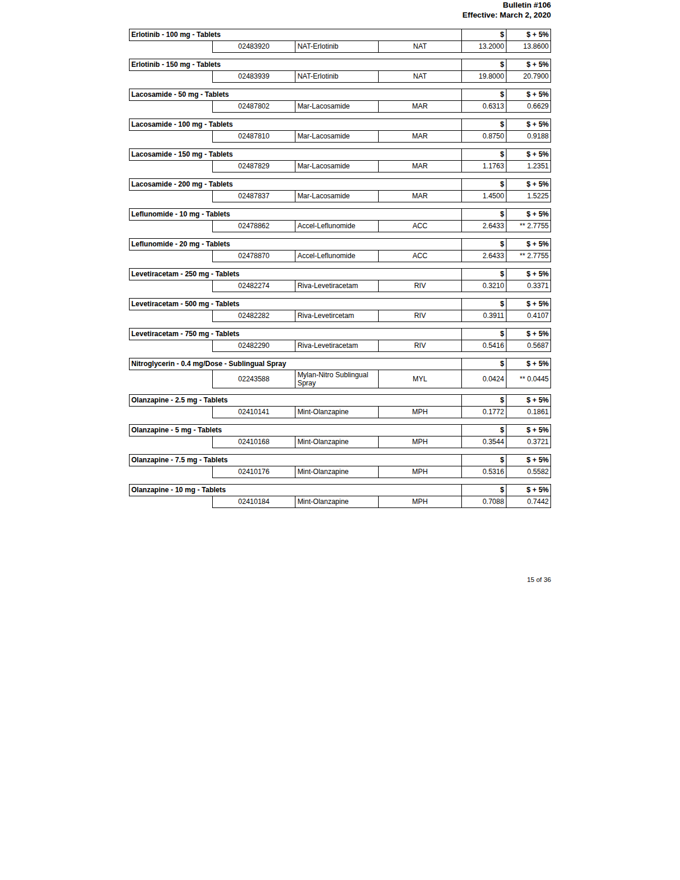Bulletin #106
Effective: March 2, 2020
| Erlotinib - 100 mg - Tablets | $ | $ + 5% |
| | 02483920 | NAT-Erlotinib | NAT | 13.2000 | 13.8600 |
| Erlotinib - 150 mg - Tablets | $ | $ + 5% |
| | 02483939 | NAT-Erlotinib | NAT | 19.8000 | 20.7900 |
| Lacosamide - 50 mg - Tablets | $ | $ + 5% |
| | 02487802 | Mar-Lacosamide | MAR | 0.6313 | 0.6629 |
| Lacosamide - 100 mg - Tablets | $ | $ + 5% |
| | 02487810 | Mar-Lacosamide | MAR | 0.8750 | 0.9188 |
| Lacosamide - 150 mg - Tablets | $ | $ + 5% |
| | 02487829 | Mar-Lacosamide | MAR | 1.1763 | 1.2351 |
| Lacosamide - 200 mg - Tablets | $ | $ + 5% |
| | 02487837 | Mar-Lacosamide | MAR | 1.4500 | 1.5225 |
| Leflunomide - 10 mg - Tablets | $ | $ + 5% |
| | 02478862 | Accel-Leflunomide | ACC | 2.6433 | ** 2.7755 |
| Leflunomide - 20 mg - Tablets | $ | $ + 5% |
| | 02478870 | Accel-Leflunomide | ACC | 2.6433 | ** 2.7755 |
| Levetiracetam - 250 mg - Tablets | $ | $ + 5% |
| | 02482274 | Riva-Levetiracetam | RIV | 0.3210 | 0.3371 |
| Levetiracetam - 500 mg - Tablets | $ | $ + 5% |
| | 02482282 | Riva-Levetircetam | RIV | 0.3911 | 0.4107 |
| Levetiracetam - 750 mg - Tablets | $ | $ + 5% |
| | 02482290 | Riva-Levetiracetam | RIV | 0.5416 | 0.5687 |
| Nitroglycerin - 0.4 mg/Dose - Sublingual Spray | $ | $ + 5% |
| | 02243588 | Mylan-Nitro Sublingual Spray | MYL | 0.0424 | ** 0.0445 |
| Olanzapine - 2.5 mg - Tablets | $ | $ + 5% |
| | 02410141 | Mint-Olanzapine | MPH | 0.1772 | 0.1861 |
| Olanzapine - 5 mg - Tablets | $ | $ + 5% |
| | 02410168 | Mint-Olanzapine | MPH | 0.3544 | 0.3721 |
| Olanzapine - 7.5 mg - Tablets | $ | $ + 5% |
| | 02410176 | Mint-Olanzapine | MPH | 0.5316 | 0.5582 |
| Olanzapine - 10 mg - Tablets | $ | $ + 5% |
| | 02410184 | Mint-Olanzapine | MPH | 0.7088 | 0.7442 |
15 of 36